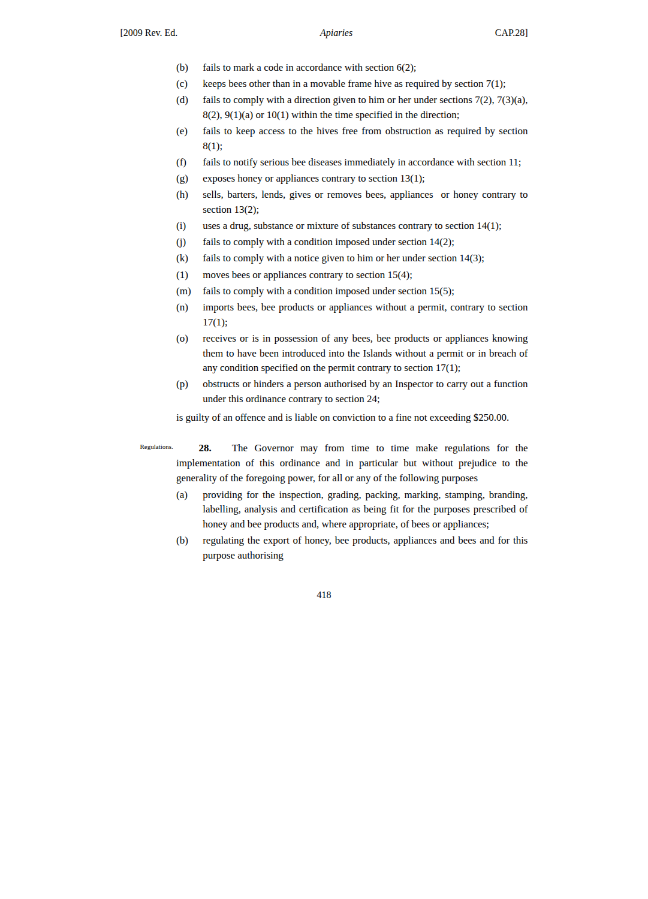[2009 Rev. Ed. Apiaries CAP.28]
(b) fails to mark a code in accordance with section 6(2);
(c) keeps bees other than in a movable frame hive as required by section 7(1);
(d) fails to comply with a direction given to him or her under sections 7(2), 7(3)(a), 8(2), 9(1)(a) or 10(1) within the time specified in the direction;
(e) fails to keep access to the hives free from obstruction as required by section 8(1);
(f) fails to notify serious bee diseases immediately in accordance with section 11;
(g) exposes honey or appliances contrary to section 13(1);
(h) sells, barters, lends, gives or removes bees, appliances or honey contrary to section 13(2);
(i) uses a drug, substance or mixture of substances contrary to section 14(1);
(j) fails to comply with a condition imposed under section 14(2);
(k) fails to comply with a notice given to him or her under section 14(3);
(1) moves bees or appliances contrary to section 15(4);
(m) fails to comply with a condition imposed under section 15(5);
(n) imports bees, bee products or appliances without a permit, contrary to section 17(1);
(o) receives or is in possession of any bees, bee products or appliances knowing them to have been introduced into the Islands without a permit or in breach of any condition specified on the permit contrary to section 17(1);
(p) obstructs or hinders a person authorised by an Inspector to carry out a function under this ordinance contrary to section 24;
is guilty of an offence and is liable on conviction to a fine not exceeding $250.00.
Regulations.
28. The Governor may from time to time make regulations for the implementation of this ordinance and in particular but without prejudice to the generality of the foregoing power, for all or any of the following purposes
(a) providing for the inspection, grading, packing, marking, stamping, branding, labelling, analysis and certification as being fit for the purposes prescribed of honey and bee products and, where appropriate, of bees or appliances;
(b) regulating the export of honey, bee products, appliances and bees and for this purpose authorising
418